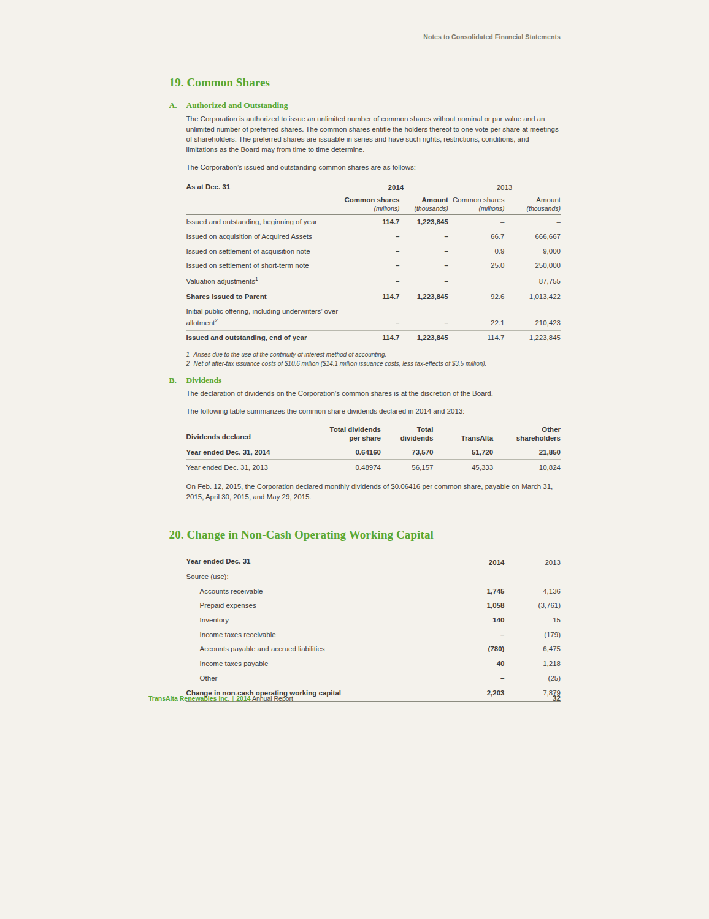Notes to Consolidated Financial Statements
19. Common Shares
A.
Authorized and Outstanding
The Corporation is authorized to issue an unlimited number of common shares without nominal or par value and an unlimited number of preferred shares. The common shares entitle the holders thereof to one vote per share at meetings of shareholders. The preferred shares are issuable in series and have such rights, restrictions, conditions, and limitations as the Board may from time to time determine.
The Corporation’s issued and outstanding common shares are as follows:
| As at Dec. 31 | 2014 | 2013 |
| --- | --- | --- |
| | Common shares (millions) | Amount (thousands) | Common shares (millions) | Amount (thousands) |
| Issued and outstanding, beginning of year | 114.7 | 1,223,845 | – | – |
| Issued on acquisition of Acquired Assets | – | – | 66.7 | 666,667 |
| Issued on settlement of acquisition note | – | – | 0.9 | 9,000 |
| Issued on settlement of short-term note | – | – | 25.0 | 250,000 |
| Valuation adjustments 1 | – | – | – | 87,755 |
| Shares issued to Parent | 114.7 | 1,223,845 | 92.6 | 1,013,422 |
| Initial public offering, including underwriters’ over-allotment 2 | – | – | 22.1 | 210,423 |
| Issued and outstanding, end of year | 114.7 | 1,223,845 | 114.7 | 1,223,845 |
1 Arises due to the use of the continuity of interest method of accounting.
2 Net of after-tax issuance costs of $10.6 million ($14.1 million issuance costs, less tax-effects of $3.5 million).
B.
Dividends
The declaration of dividends on the Corporation’s common shares is at the discretion of the Board.
The following table summarizes the common share dividends declared in 2014 and 2013:
| Dividends declared | Total dividends per share | Total dividends | TransAlta | Other shareholders |
| --- | --- | --- | --- | --- |
| Year ended Dec. 31, 2014 | 0.64160 | 73,570 | 51,720 | 21,850 |
| Year ended Dec. 31, 2013 | 0.48974 | 56,157 | 45,333 | 10,824 |
On Feb. 12, 2015, the Corporation declared monthly dividends of $0.06416 per common share, payable on March 31, 2015, April 30, 2015, and May 29, 2015.
20. Change in Non-Cash Operating Working Capital
| Year ended Dec. 31 | 2014 | 2013 |
| --- | --- | --- |
| Source (use): | | |
| Accounts receivable | 1,745 | 4,136 |
| Prepaid expenses | 1,058 | (3,761) |
| Inventory | 140 | 15 |
| Income taxes receivable | – | (179) |
| Accounts payable and accrued liabilities | (780) | 6,475 |
| Income taxes payable | 40 | 1,218 |
| Other | – | (25) |
| Change in non-cash operating working capital | 2,203 | 7,879 |
TransAlta Renewables Inc.|2014 Annual Report
32